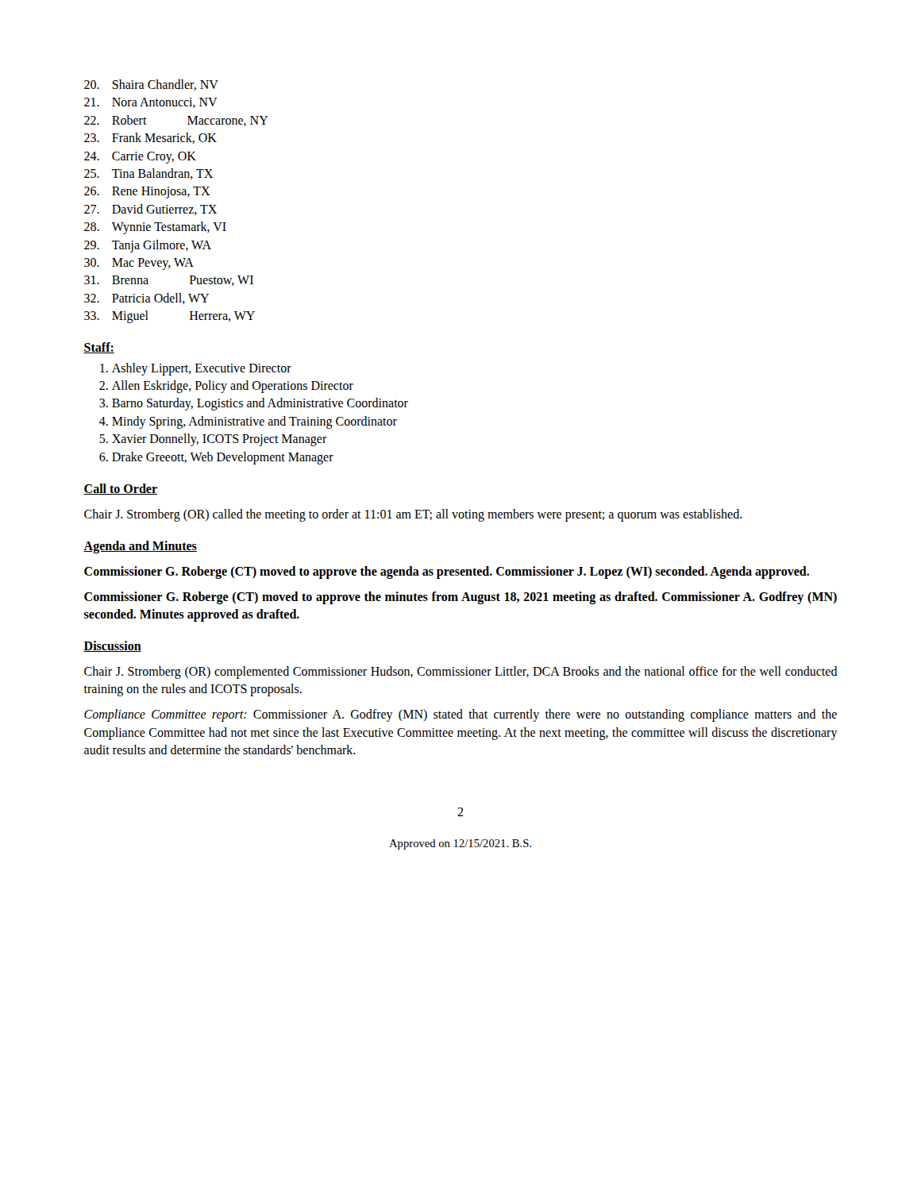20. Shaira Chandler, NV
21. Nora Antonucci, NV
22. Robert Maccarone, NY
23. Frank Mesarick, OK
24. Carrie Croy, OK
25. Tina Balandran, TX
26. Rene Hinojosa, TX
27. David Gutierrez, TX
28. Wynnie Testamark, VI
29. Tanja Gilmore, WA
30. Mac Pevey, WA
31. Brenna Puestow, WI
32. Patricia Odell, WY
33. Miguel Herrera, WY
Staff:
Ashley Lippert, Executive Director
Allen Eskridge, Policy and Operations Director
Barno Saturday, Logistics and Administrative Coordinator
Mindy Spring, Administrative and Training Coordinator
Xavier Donnelly, ICOTS Project Manager
Drake Greeott, Web Development Manager
Call to Order
Chair J. Stromberg (OR) called the meeting to order at 11:01 am ET; all voting members were present; a quorum was established.
Agenda and Minutes
Commissioner G. Roberge (CT) moved to approve the agenda as presented. Commissioner J. Lopez (WI) seconded. Agenda approved.
Commissioner G. Roberge (CT) moved to approve the minutes from August 18, 2021 meeting as drafted. Commissioner A. Godfrey (MN) seconded. Minutes approved as drafted.
Discussion
Chair J. Stromberg (OR) complemented Commissioner Hudson, Commissioner Littler, DCA Brooks and the national office for the well conducted training on the rules and ICOTS proposals.
Compliance Committee report: Commissioner A. Godfrey (MN) stated that currently there were no outstanding compliance matters and the Compliance Committee had not met since the last Executive Committee meeting. At the next meeting, the committee will discuss the discretionary audit results and determine the standards' benchmark.
2
Approved on 12/15/2021. B.S.